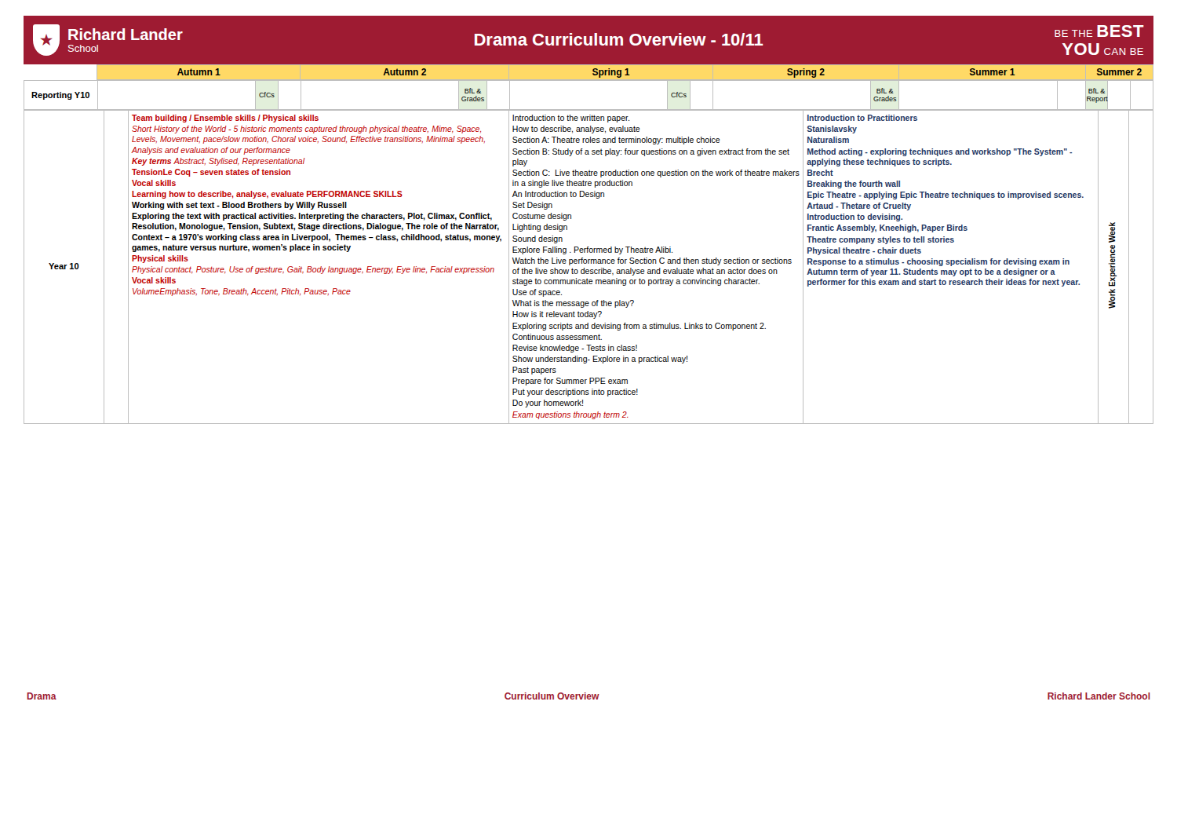★
Richard Lander
School
Drama Curriculum Overview - 10/11
BE THE BEST
YOU CAN BE
| | Autumn 1 | Autumn 2 | Spring 1 | Spring 2 | Summer 1 | Summer 2 |
| Reporting Y10 | | CfCs | | | BfL & Grades | | | CfCs | | | BfL & Grades | | | BfL & Report | | |
| Year 10 | | Team building / Ensemble skills / Physical skills Short History of the World - 5 historic moments captured through physical theatre, Mime, Space, Levels, Movement, pace/slow motion, Choral voice, Sound, Effective transitions, Minimal speech, Analysis and evaluation of our performance Key terms Abstract, Stylised, Representational TensionLe Coq – seven states of tension Vocal skills Learning how to describe, analyse, evaluate PERFORMANCE SKILLS Working with set text - Blood Brothers by Willy Russell Exploring the text with practical activities. Interpreting the characters, Plot, Climax, Conflict, Resolution, Monologue, Tension, Subtext, Stage directions, Dialogue, The role of the Narrator, Context – a 1970’s working class area in Liverpool, Themes – class, childhood, status, money, games, nature versus nurture, women’s place in society Physical skills Physical contact, Posture, Use of gesture, Gait, Body language, Energy, Eye line, Facial expression Vocal skills VolumeEmphasis, Tone, Breath, Accent, Pitch, Pause, Pace | Introduction to the written paper. How to describe, analyse, evaluate Section A: Theatre roles and terminology: multiple choice Section B: Study of a set play: four questions on a given extract from the set play Section C: Live theatre production one question on the work of theatre makers in a single live theatre production An Introduction to Design Set Design Costume design Lighting design Sound design Explore Falling . Performed by Theatre Alibi. Watch the Live performance for Section C and then study section or sections of the live show to describe, analyse and evaluate what an actor does on stage to communicate meaning or to portray a convincing character. Use of space. What is the message of the play? How is it relevant today? Exploring scripts and devising from a stimulus. Links to Component 2. Continuous assessment. Revise knowledge - Tests in class! Show understanding- Explore in a practical way! Past papers Prepare for Summer PPE exam Put your descriptions into practice! Do your homework! Exam questions through term 2. | Introduction to Practitioners Stanislavsky Naturalism Method acting - exploring techniques and workshop "The System" - applying these techniques to scripts. Brecht Breaking the fourth wall Epic Theatre - applying Epic Theatre techniques to improvised scenes. Artaud - Thetare of Cruelty Introduction to devising. Frantic Assembly, Kneehigh, Paper Birds Theatre company styles to tell stories Physical theatre - chair duets Response to a stimulus - choosing specialism for devising exam in Autumn term of year 11. Students may opt to be a designer or a performer for this exam and start to research their ideas for next year. | Work Experience Week | |
Drama
Curriculum Overview
Richard Lander School